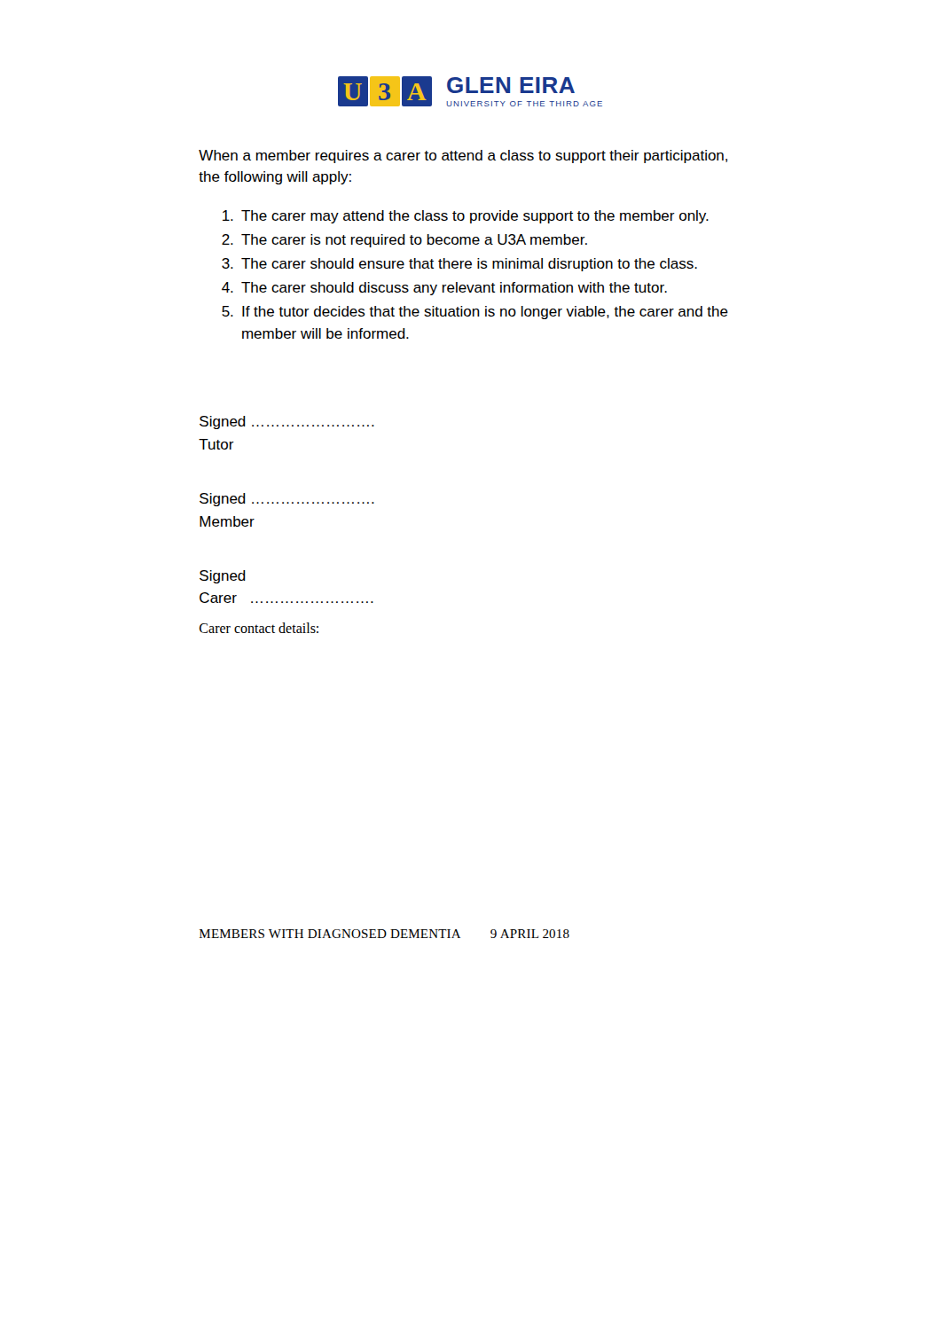U 3 A GLEN EIRA UNIVERSITY OF THE THIRD AGE
When a member requires a carer to attend a class to support their participation, the following will apply:
The carer may attend the class to provide support to the member only.
The carer is not required to become a U3A member.
The carer should ensure that there is minimal disruption to the class.
The carer should discuss any relevant information with the tutor.
If the tutor decides that the situation is no longer viable, the carer and the member will be informed.
Signed …………………….
Tutor
Signed …………………….
Member
Signed
Carer …………………….
Carer contact details:
MEMBERS WITH DIAGNOSED DEMENTIA9 APRIL 2018